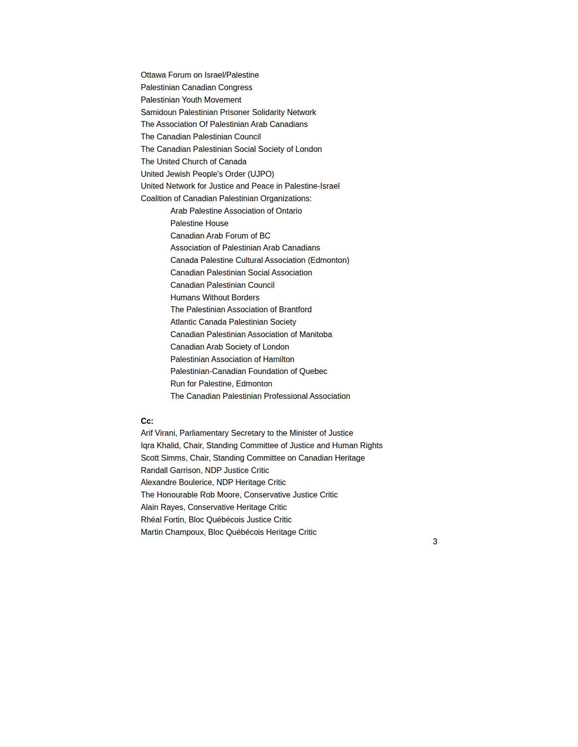Ottawa Forum on Israel/Palestine
Palestinian Canadian Congress
Palestinian Youth Movement
Samidoun Palestinian Prisoner Solidarity Network
The Association Of Palestinian Arab Canadians
The Canadian Palestinian Council
The Canadian Palestinian Social Society of London
The United Church of Canada
United Jewish People's Order (UJPO)
United Network for Justice and Peace in Palestine-Israel
Coalition of Canadian Palestinian Organizations:
Arab Palestine Association of Ontario
Palestine House
Canadian Arab Forum of BC
Association of Palestinian Arab Canadians
Canada Palestine Cultural Association (Edmonton)
Canadian Palestinian Social Association
Canadian Palestinian Council
Humans Without Borders
The Palestinian Association of Brantford
Atlantic Canada Palestinian Society
Canadian Palestinian Association of Manitoba
Canadian Arab Society of London
Palestinian Association of Hamilton
Palestinian-Canadian Foundation of Quebec
Run for Palestine, Edmonton
The Canadian Palestinian Professional Association
Cc:
Arif Virani, Parliamentary Secretary to the Minister of Justice
Iqra Khalid, Chair, Standing Committee of Justice and Human Rights
Scott Simms, Chair, Standing Committee on Canadian Heritage
Randall Garrison, NDP Justice Critic
Alexandre Boulerice, NDP Heritage Critic
The Honourable Rob Moore, Conservative Justice Critic
Alain Rayes, Conservative Heritage Critic
Rhéal Fortin, Bloc Québécois Justice Critic
Martin Champoux, Bloc Québécois Heritage Critic
3